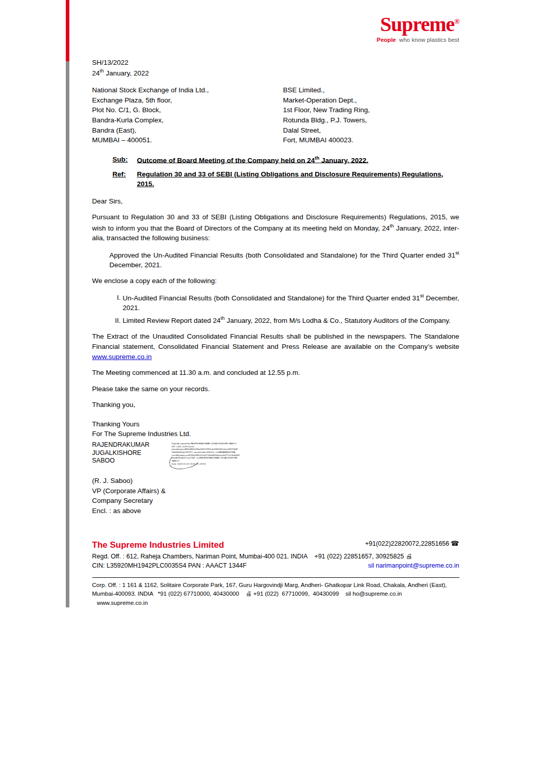Supreme®
People who know plastics best
SH/13/2022
24th January, 2022
| National Stock Exchange of India Ltd., Exchange Plaza, 5th floor, Plot No. C/1, G. Block, Bandra-Kurla Complex, Bandra (East), MUMBAI – 400051. | BSE Limited., Market-Operation Dept., 1st Floor, New Trading Ring, Rotunda Bldg., P.J. Towers, Dalal Street, Fort, MUMBAI 400023. |
Sub:
Outcome of Board Meeting of the Company held on 24th January, 2022.
Ref:
Regulation 30 and 33 of SEBI (Listing Obligations and Disclosure Requirements) Regulations, 2015.
Dear Sirs,
Pursuant to Regulation 30 and 33 of SEBI (Listing Obligations and Disclosure Requirements) Regulations, 2015, we wish to inform you that the Board of Directors of the Company at its meeting held on Monday, 24th January, 2022, inter- alia, transacted the following business:
Approved the Un-Audited Financial Results (both Consolidated and Standalone) for the Third Quarter ended 31st December, 2021.
We enclose a copy each of the following:
Un-Audited Financial Results (both Consolidated and Standalone) for the Third Quarter ended 31st December, 2021.
Limited Review Report dated 24th January, 2022, from M/s Lodha & Co., Statutory Auditors of the Company.
The Extract of the Unaudited Consolidated Financial Results shall be published in the newspapers. The Standalone Financial statement, Consolidated Financial Statement and Press Release are available on the Company’s website www.supreme.co.in
The Meeting commenced at 11.30 a.m. and concluded at 12.55 p.m.
Please take the same on your records.
Thanking you,
Thanking Yours
For The Supreme Industries Ltd.
RAJENDRAKUMAR
JUGALKISHORE
SABOO
Digitally signed by RAJENDRAKUMAR JUGALKISHORE SABOO
DN: c=IN, st=Personal,
pseudonym=d89ed8b5a55ba5307ef9f2e4a2842f4f1e4acd4670bd8
20b3f5b30ab1267f27, postalCode=400014, st=MAHARASHTRA,
serialNumber=ca8035fa3842e23c6718eb853de6aa3e977e57b4b482
5cbdb29a6b37cae27b8, cn=RAJENDRAKUMAR JUGALKISHORE
SABOO
Date: 2022.01.24 13:03:29 +05'30'
(R. J. Saboo)
VP (Corporate Affairs) &
Company Secretary
Encl. : as above
The Supreme Industries Limited +91(022)22820072,22851656 ☎
Regd. Off. : 612, Raheja Chambers, Nariman Point, Mumbai-400 021. INDIA +91 (022) 22851657, 30925825 🖨
CIN: L35920MH1942PLC0035S4 PAN : AAACT 1344F sil narimanpoint@supreme.co.in
Corp. Off. : 1 161 & 1162, Solitaire Corporate Park, 167, Guru Hargovindji Marg, Andheri- Ghatkopar Link Road, Chakala, Andheri (East), Mumbai-400093. INDIA *91 (022) 67710000, 40430000 🖨 +91 (022) 67710099, 40430099 sil ho@supreme.co.in www.supreme.co.in